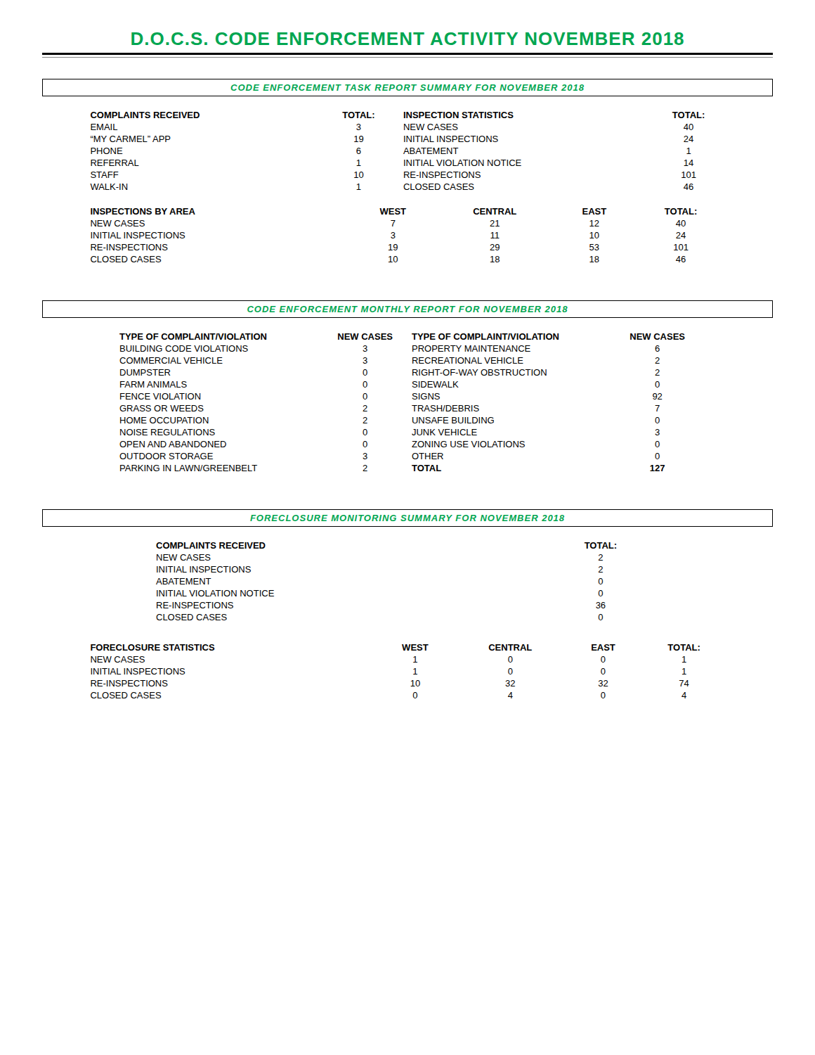D.O.C.S. CODE ENFORCEMENT ACTIVITY NOVEMBER 2018
CODE ENFORCEMENT TASK REPORT SUMMARY FOR NOVEMBER 2018
| COMPLAINTS RECEIVED | TOTAL: | INSPECTION STATISTICS | TOTAL: |
| EMAIL | 3 | NEW CASES | 40 |
| “MY CARMEL” APP | 19 | INITIAL INSPECTIONS | 24 |
| PHONE | 6 | ABATEMENT | 1 |
| REFERRAL | 1 | INITIAL VIOLATION NOTICE | 14 |
| STAFF | 10 | RE-INSPECTIONS | 101 |
| WALK-IN | 1 | CLOSED CASES | 46 |
| INSPECTIONS BY AREA | WEST | CENTRAL | EAST | TOTAL: |
| NEW CASES | 7 | 21 | 12 | 40 |
| INITIAL INSPECTIONS | 3 | 11 | 10 | 24 |
| RE-INSPECTIONS | 19 | 29 | 53 | 101 |
| CLOSED CASES | 10 | 18 | 18 | 46 |
CODE ENFORCEMENT MONTHLY REPORT FOR NOVEMBER 2018
| TYPE OF COMPLAINT/VIOLATION | NEW CASES | TYPE OF COMPLAINT/VIOLATION | NEW CASES |
| BUILDING CODE VIOLATIONS | 3 | PROPERTY MAINTENANCE | 6 |
| COMMERCIAL VEHICLE | 3 | RECREATIONAL VEHICLE | 2 |
| DUMPSTER | 0 | RIGHT-OF-WAY OBSTRUCTION | 2 |
| FARM ANIMALS | 0 | SIDEWALK | 0 |
| FENCE VIOLATION | 0 | SIGNS | 92 |
| GRASS OR WEEDS | 2 | TRASH/DEBRIS | 7 |
| HOME OCCUPATION | 2 | UNSAFE BUILDING | 0 |
| NOISE REGULATIONS | 0 | JUNK VEHICLE | 3 |
| OPEN AND ABANDONED | 0 | ZONING USE VIOLATIONS | 0 |
| OUTDOOR STORAGE | 3 | OTHER | 0 |
| PARKING IN LAWN/GREENBELT | 2 | TOTAL | 127 |
FORECLOSURE MONITORING SUMMARY FOR NOVEMBER 2018
| COMPLAINTS RECEIVED | TOTAL: |
| NEW CASES | 2 |
| INITIAL INSPECTIONS | 2 |
| ABATEMENT | 0 |
| INITIAL VIOLATION NOTICE | 0 |
| RE-INSPECTIONS | 36 |
| CLOSED CASES | 0 |
| FORECLOSURE STATISTICS | WEST | CENTRAL | EAST | TOTAL: |
| NEW CASES | 1 | 0 | 0 | 1 |
| INITIAL INSPECTIONS | 1 | 0 | 0 | 1 |
| RE-INSPECTIONS | 10 | 32 | 32 | 74 |
| CLOSED CASES | 0 | 4 | 0 | 4 |